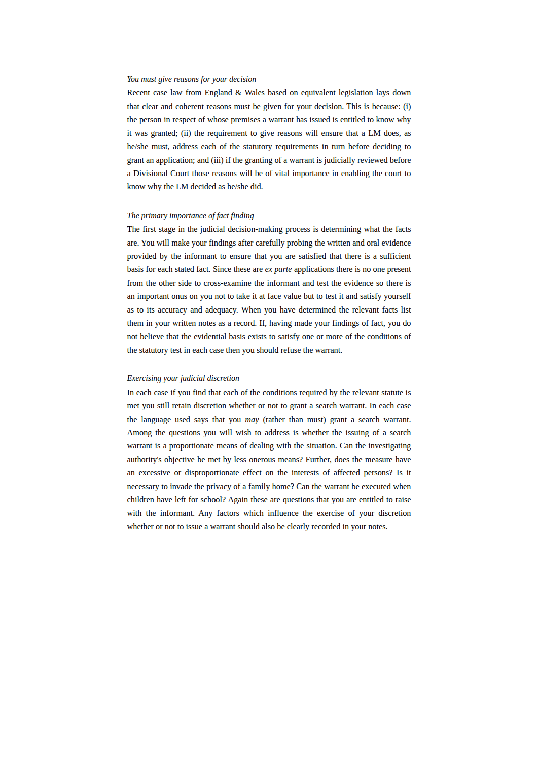You must give reasons for your decision
Recent case law from England & Wales based on equivalent legislation lays down that clear and coherent reasons must be given for your decision. This is because: (i) the person in respect of whose premises a warrant has issued is entitled to know why it was granted; (ii) the requirement to give reasons will ensure that a LM does, as he/she must, address each of the statutory requirements in turn before deciding to grant an application; and (iii) if the granting of a warrant is judicially reviewed before a Divisional Court those reasons will be of vital importance in enabling the court to know why the LM decided as he/she did.
The primary importance of fact finding
The first stage in the judicial decision-making process is determining what the facts are. You will make your findings after carefully probing the written and oral evidence provided by the informant to ensure that you are satisfied that there is a sufficient basis for each stated fact. Since these are ex parte applications there is no one present from the other side to cross-examine the informant and test the evidence so there is an important onus on you not to take it at face value but to test it and satisfy yourself as to its accuracy and adequacy. When you have determined the relevant facts list them in your written notes as a record. If, having made your findings of fact, you do not believe that the evidential basis exists to satisfy one or more of the conditions of the statutory test in each case then you should refuse the warrant.
Exercising your judicial discretion
In each case if you find that each of the conditions required by the relevant statute is met you still retain discretion whether or not to grant a search warrant. In each case the language used says that you may (rather than must) grant a search warrant. Among the questions you will wish to address is whether the issuing of a search warrant is a proportionate means of dealing with the situation. Can the investigating authority's objective be met by less onerous means? Further, does the measure have an excessive or disproportionate effect on the interests of affected persons? Is it necessary to invade the privacy of a family home? Can the warrant be executed when children have left for school? Again these are questions that you are entitled to raise with the informant. Any factors which influence the exercise of your discretion whether or not to issue a warrant should also be clearly recorded in your notes.